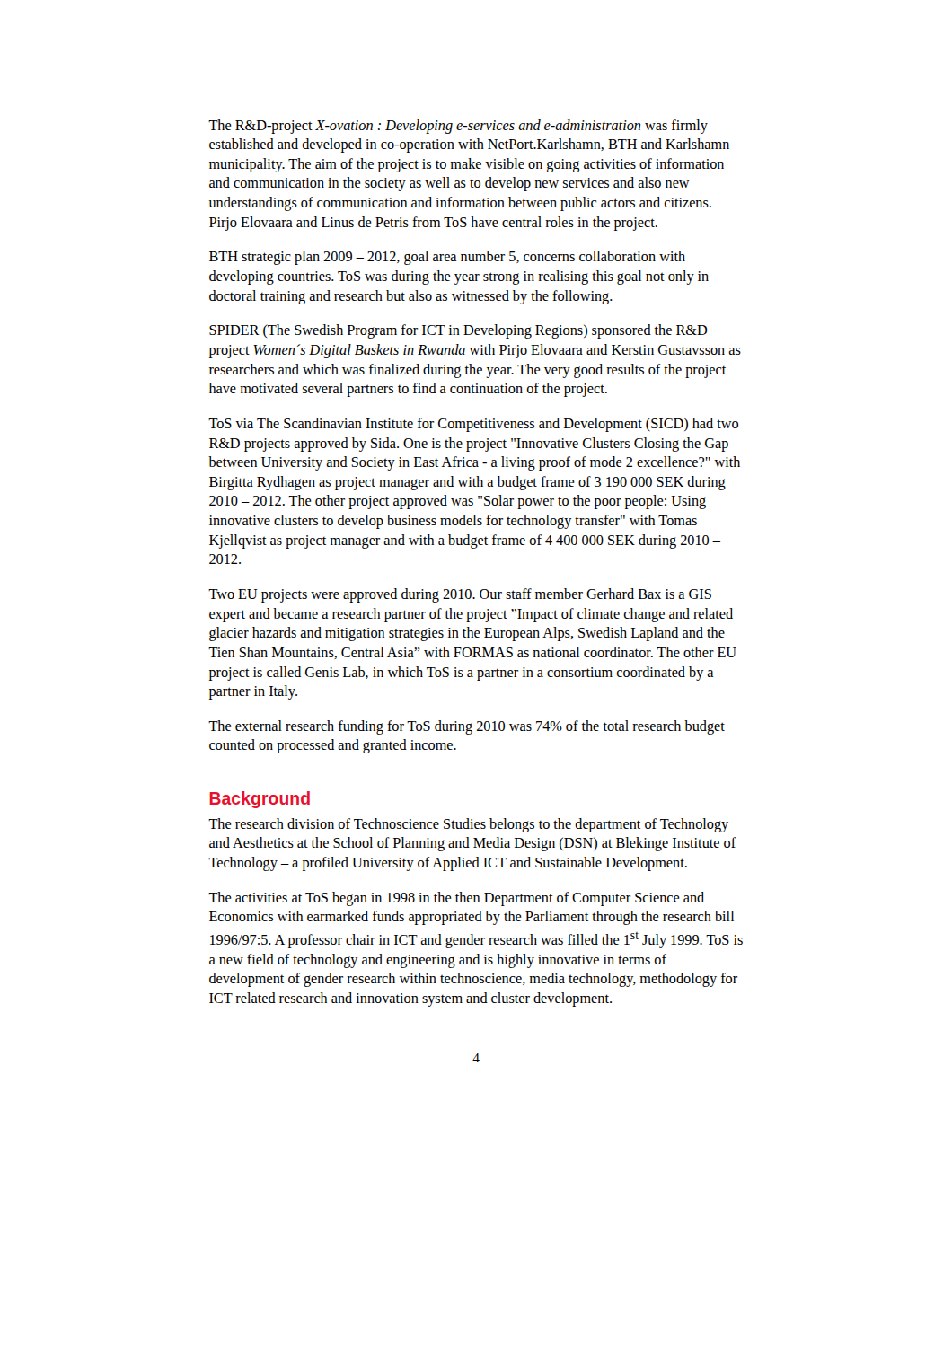The R&D-project X-ovation : Developing e-services and e-administration was firmly established and developed in co-operation with NetPort.Karlshamn, BTH and Karlshamn municipality. The aim of the project is to make visible on going activities of information and communication in the society as well as to develop new services and also new understandings of communication and information between public actors and citizens. Pirjo Elovaara and Linus de Petris from ToS have central roles in the project.
BTH strategic plan 2009 – 2012, goal area number 5, concerns collaboration with developing countries. ToS was during the year strong in realising this goal not only in doctoral training and research but also as witnessed by the following.
SPIDER (The Swedish Program for ICT in Developing Regions) sponsored the R&D project Women´s Digital Baskets in Rwanda with Pirjo Elovaara and Kerstin Gustavsson as researchers and which was finalized during the year. The very good results of the project have motivated several partners to find a continuation of the project.
ToS via The Scandinavian Institute for Competitiveness and Development (SICD) had two R&D projects approved by Sida. One is the project "Innovative Clusters Closing the Gap between University and Society in East Africa - a living proof of mode 2 excellence?" with Birgitta Rydhagen as project manager and with a budget frame of 3 190 000 SEK during 2010 – 2012. The other project approved was "Solar power to the poor people: Using innovative clusters to develop business models for technology transfer" with Tomas Kjellqvist as project manager and with a budget frame of 4 400 000 SEK during 2010 – 2012.
Two EU projects were approved during 2010. Our staff member Gerhard Bax is a GIS expert and became a research partner of the project ”Impact of climate change and related glacier hazards and mitigation strategies in the European Alps, Swedish Lapland and the Tien Shan Mountains, Central Asia” with FORMAS as national coordinator. The other EU project is called Genis Lab, in which ToS is a partner in a consortium coordinated by a partner in Italy.
The external research funding for ToS during 2010 was 74% of the total research budget counted on processed and granted income.
Background
The research division of Technoscience Studies belongs to the department of Technology and Aesthetics at the School of Planning and Media Design (DSN) at Blekinge Institute of Technology – a profiled University of Applied ICT and Sustainable Development.
The activities at ToS began in 1998 in the then Department of Computer Science and Economics with earmarked funds appropriated by the Parliament through the research bill 1996/97:5. A professor chair in ICT and gender research was filled the 1st July 1999. ToS is a new field of technology and engineering and is highly innovative in terms of development of gender research within technoscience, media technology, methodology for ICT related research and innovation system and cluster development.
4